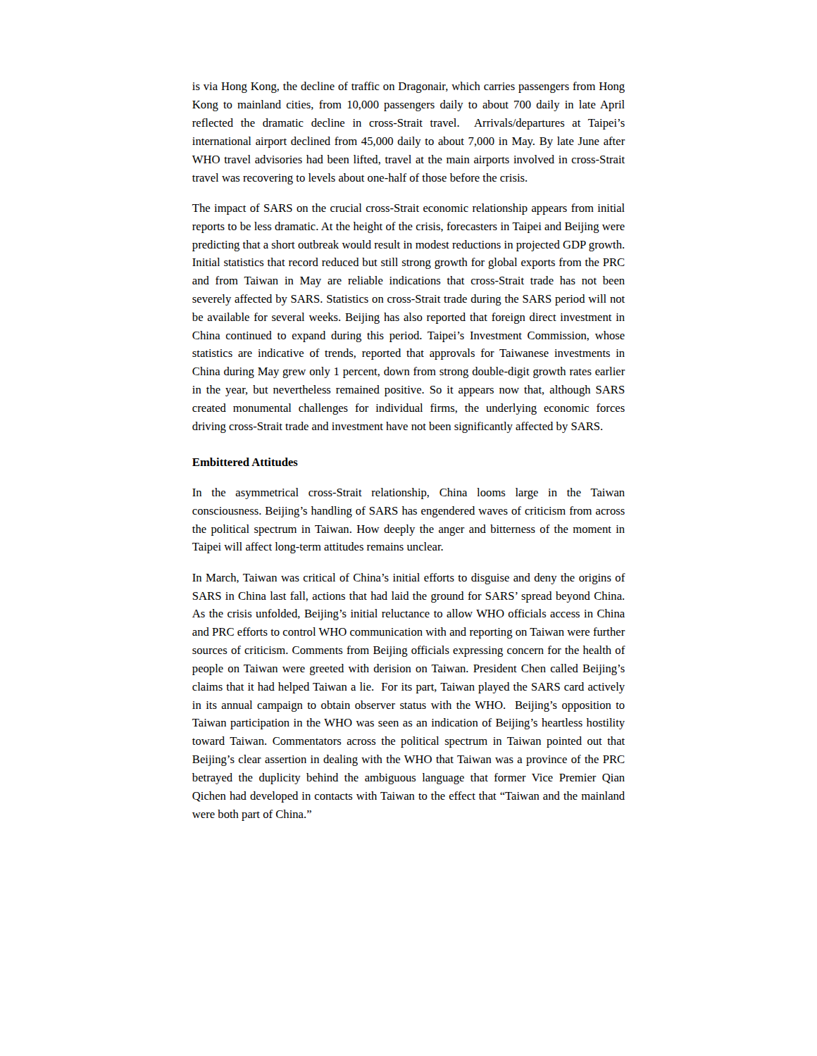is via Hong Kong, the decline of traffic on Dragonair, which carries passengers from Hong Kong to mainland cities, from 10,000 passengers daily to about 700 daily in late April reflected the dramatic decline in cross-Strait travel. Arrivals/departures at Taipei’s international airport declined from 45,000 daily to about 7,000 in May. By late June after WHO travel advisories had been lifted, travel at the main airports involved in cross-Strait travel was recovering to levels about one-half of those before the crisis.
The impact of SARS on the crucial cross-Strait economic relationship appears from initial reports to be less dramatic. At the height of the crisis, forecasters in Taipei and Beijing were predicting that a short outbreak would result in modest reductions in projected GDP growth. Initial statistics that record reduced but still strong growth for global exports from the PRC and from Taiwan in May are reliable indications that cross-Strait trade has not been severely affected by SARS. Statistics on cross-Strait trade during the SARS period will not be available for several weeks. Beijing has also reported that foreign direct investment in China continued to expand during this period. Taipei’s Investment Commission, whose statistics are indicative of trends, reported that approvals for Taiwanese investments in China during May grew only 1 percent, down from strong double-digit growth rates earlier in the year, but nevertheless remained positive. So it appears now that, although SARS created monumental challenges for individual firms, the underlying economic forces driving cross-Strait trade and investment have not been significantly affected by SARS.
Embittered Attitudes
In the asymmetrical cross-Strait relationship, China looms large in the Taiwan consciousness. Beijing’s handling of SARS has engendered waves of criticism from across the political spectrum in Taiwan. How deeply the anger and bitterness of the moment in Taipei will affect long-term attitudes remains unclear.
In March, Taiwan was critical of China’s initial efforts to disguise and deny the origins of SARS in China last fall, actions that had laid the ground for SARS’ spread beyond China. As the crisis unfolded, Beijing’s initial reluctance to allow WHO officials access in China and PRC efforts to control WHO communication with and reporting on Taiwan were further sources of criticism. Comments from Beijing officials expressing concern for the health of people on Taiwan were greeted with derision on Taiwan. President Chen called Beijing’s claims that it had helped Taiwan a lie. For its part, Taiwan played the SARS card actively in its annual campaign to obtain observer status with the WHO. Beijing’s opposition to Taiwan participation in the WHO was seen as an indication of Beijing’s heartless hostility toward Taiwan. Commentators across the political spectrum in Taiwan pointed out that Beijing’s clear assertion in dealing with the WHO that Taiwan was a province of the PRC betrayed the duplicity behind the ambiguous language that former Vice Premier Qian Qichen had developed in contacts with Taiwan to the effect that “Taiwan and the mainland were both part of China.”